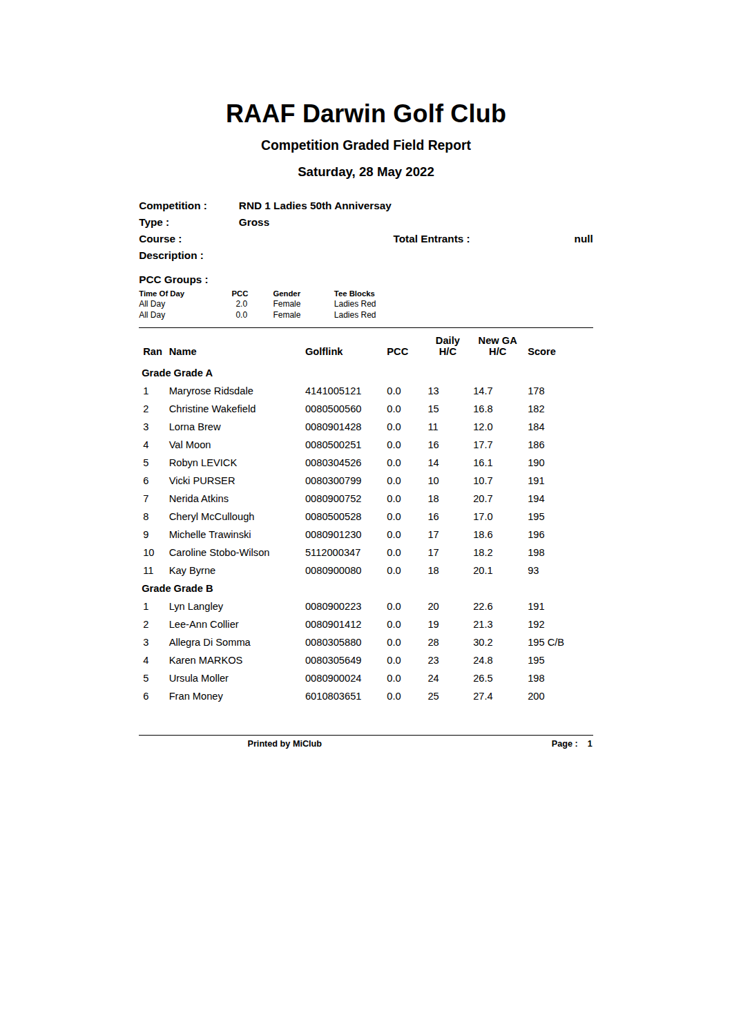RAAF Darwin Golf Club
Competition Graded Field Report
Saturday, 28 May 2022
| Competition : | RND 1 Ladies 50th Anniversay |
| Type : | Gross |
| Course : | | Total Entrants : | null |
| Description : | |
PCC Groups :
| Time Of Day | PCC | Gender | Tee Blocks |
| --- | --- | --- | --- |
| All Day | 2.0 | Female | Ladies Red |
| All Day | 0.0 | Female | Ladies Red |
| Ran | Name | Golflink | PCC | Daily H/C | New GA H/C | Score |
| --- | --- | --- | --- | --- | --- | --- |
| Grade Grade A |
| 1 | Maryrose Ridsdale | 4141005121 | 0.0 | 13 | 14.7 | 178 |
| 2 | Christine Wakefield | 0080500560 | 0.0 | 15 | 16.8 | 182 |
| 3 | Lorna Brew | 0080901428 | 0.0 | 11 | 12.0 | 184 |
| 4 | Val Moon | 0080500251 | 0.0 | 16 | 17.7 | 186 |
| 5 | Robyn LEVICK | 0080304526 | 0.0 | 14 | 16.1 | 190 |
| 6 | Vicki PURSER | 0080300799 | 0.0 | 10 | 10.7 | 191 |
| 7 | Nerida Atkins | 0080900752 | 0.0 | 18 | 20.7 | 194 |
| 8 | Cheryl McCullough | 0080500528 | 0.0 | 16 | 17.0 | 195 |
| 9 | Michelle Trawinski | 0080901230 | 0.0 | 17 | 18.6 | 196 |
| 10 | Caroline Stobo-Wilson | 5112000347 | 0.0 | 17 | 18.2 | 198 |
| 11 | Kay Byrne | 0080900080 | 0.0 | 18 | 20.1 | 93 |
| Grade Grade B |
| 1 | Lyn Langley | 0080900223 | 0.0 | 20 | 22.6 | 191 |
| 2 | Lee-Ann Collier | 0080901412 | 0.0 | 19 | 21.3 | 192 |
| 3 | Allegra Di Somma | 0080305880 | 0.0 | 28 | 30.2 | 195 C/B |
| 4 | Karen MARKOS | 0080305649 | 0.0 | 23 | 24.8 | 195 |
| 5 | Ursula Moller | 0080900024 | 0.0 | 24 | 26.5 | 198 |
| 6 | Fran Money | 6010803651 | 0.0 | 25 | 27.4 | 200 |
| Printed by MiClub | Page : 1 |